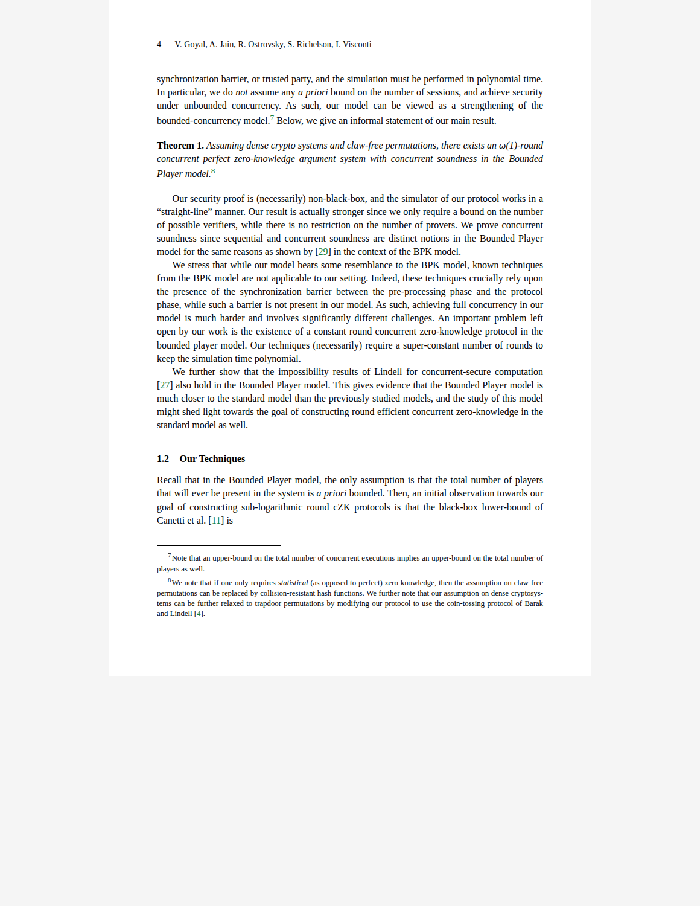4 V. Goyal, A. Jain, R. Ostrovsky, S. Richelson, I. Visconti
synchronization barrier, or trusted party, and the simulation must be performed in polynomial time. In particular, we do not assume any a priori bound on the number of sessions, and achieve security under unbounded concurrency. As such, our model can be viewed as a strengthening of the bounded-concurrency model.7 Below, we give an informal statement of our main result.
Theorem 1. Assuming dense crypto systems and claw-free permutations, there exists an ω(1)-round concurrent perfect zero-knowledge argument system with concurrent soundness in the Bounded Player model.8
Our security proof is (necessarily) non-black-box, and the simulator of our protocol works in a “straight-line” manner. Our result is actually stronger since we only require a bound on the number of possible verifiers, while there is no restriction on the number of provers. We prove concurrent soundness since sequential and concurrent soundness are distinct notions in the Bounded Player model for the same reasons as shown by [29] in the context of the BPK model.
We stress that while our model bears some resemblance to the BPK model, known techniques from the BPK model are not applicable to our setting. Indeed, these techniques crucially rely upon the presence of the synchronization barrier between the pre-processing phase and the protocol phase, while such a barrier is not present in our model. As such, achieving full concurrency in our model is much harder and involves significantly different challenges. An important problem left open by our work is the existence of a constant round concurrent zero-knowledge protocol in the bounded player model. Our techniques (necessarily) require a super-constant number of rounds to keep the simulation time polynomial.
We further show that the impossibility results of Lindell for concurrent-secure computation [27] also hold in the Bounded Player model. This gives evidence that the Bounded Player model is much closer to the standard model than the previously studied models, and the study of this model might shed light towards the goal of constructing round efficient concurrent zero-knowledge in the standard model as well.
1.2 Our Techniques
Recall that in the Bounded Player model, the only assumption is that the total number of players that will ever be present in the system is a priori bounded. Then, an initial observation towards our goal of constructing sub-logarithmic round cZK protocols is that the black-box lower-bound of Canetti et al. [11] is
7Note that an upper-bound on the total number of concurrent executions implies an upper-bound on the total number of players as well.
8We note that if one only requires statistical (as opposed to perfect) zero knowledge, then the assumption on claw-free permutations can be replaced by collision-resistant hash functions. We further note that our assumption on dense cryptosystems can be further relaxed to trapdoor permutations by modifying our protocol to use the coin-tossing protocol of Barak and Lindell [4].